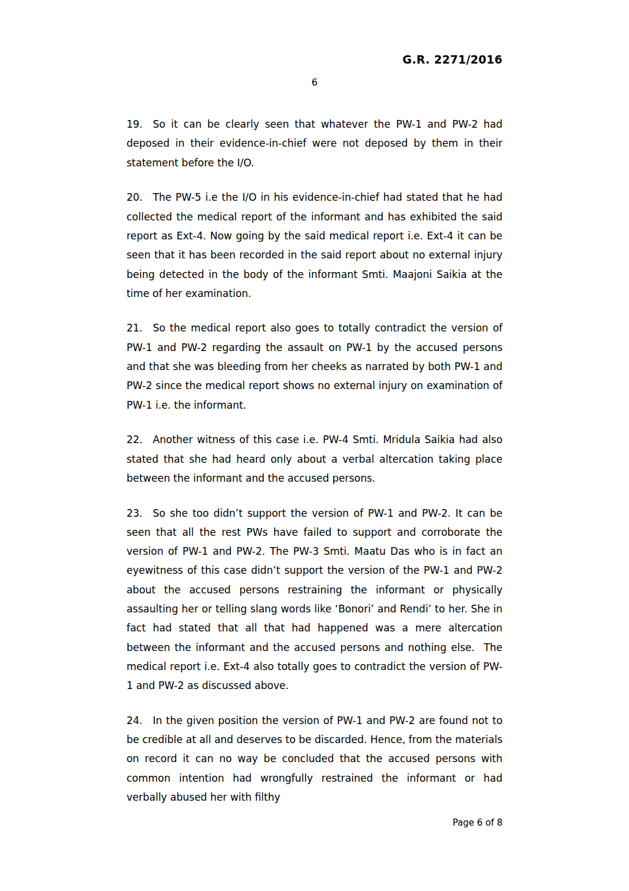G.R. 2271/2016
6
19. So it can be clearly seen that whatever the PW-1 and PW-2 had deposed in their evidence-in-chief were not deposed by them in their statement before the I/O.
20. The PW-5 i.e the I/O in his evidence-in-chief had stated that he had collected the medical report of the informant and has exhibited the said report as Ext-4. Now going by the said medical report i.e. Ext-4 it can be seen that it has been recorded in the said report about no external injury being detected in the body of the informant Smti. Maajoni Saikia at the time of her examination.
21. So the medical report also goes to totally contradict the version of PW-1 and PW-2 regarding the assault on PW-1 by the accused persons and that she was bleeding from her cheeks as narrated by both PW-1 and PW-2 since the medical report shows no external injury on examination of PW-1 i.e. the informant.
22. Another witness of this case i.e. PW-4 Smti. Mridula Saikia had also stated that she had heard only about a verbal altercation taking place between the informant and the accused persons.
23. So she too didn’t support the version of PW-1 and PW-2. It can be seen that all the rest PWs have failed to support and corroborate the version of PW-1 and PW-2. The PW-3 Smti. Maatu Das who is in fact an eyewitness of this case didn’t support the version of the PW-1 and PW-2 about the accused persons restraining the informant or physically assaulting her or telling slang words like ‘Bonori’ and Rendi’ to her. She in fact had stated that all that had happened was a mere altercation between the informant and the accused persons and nothing else. The medical report i.e. Ext-4 also totally goes to contradict the version of PW-1 and PW-2 as discussed above.
24. In the given position the version of PW-1 and PW-2 are found not to be credible at all and deserves to be discarded. Hence, from the materials on record it can no way be concluded that the accused persons with common intention had wrongfully restrained the informant or had verbally abused her with filthy
Page 6 of 8